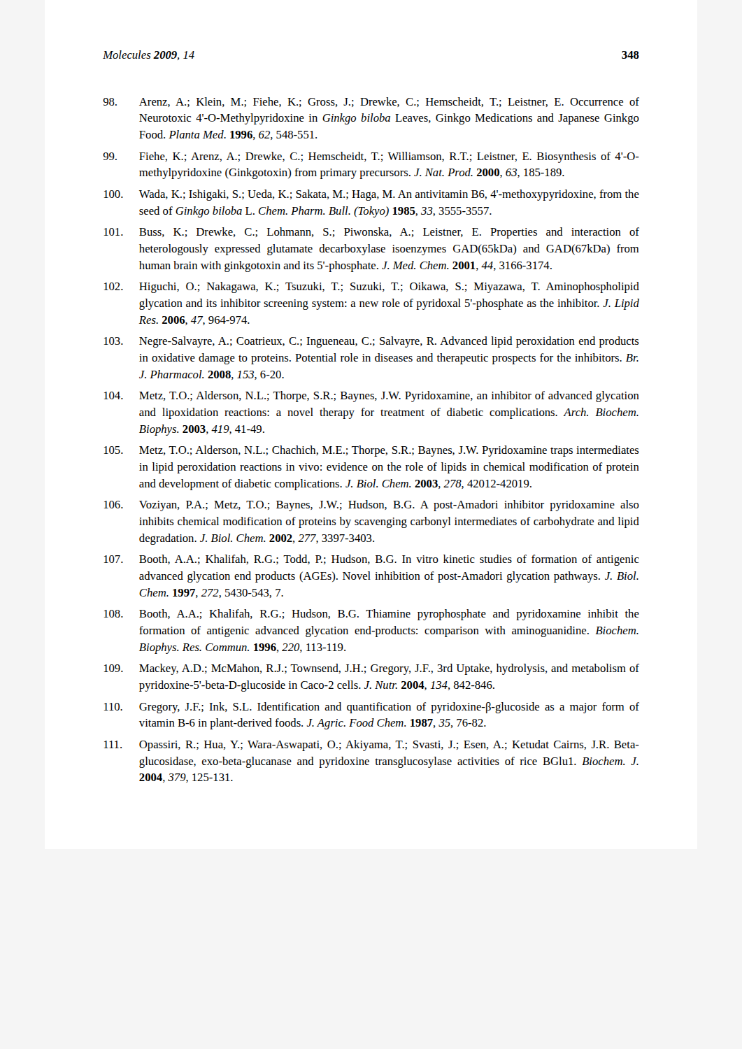Molecules 2009, 14 348
98. Arenz, A.; Klein, M.; Fiehe, K.; Gross, J.; Drewke, C.; Hemscheidt, T.; Leistner, E. Occurrence of Neurotoxic 4'-O-Methylpyridoxine in Ginkgo biloba Leaves, Ginkgo Medications and Japanese Ginkgo Food. Planta Med. 1996, 62, 548-551.
99. Fiehe, K.; Arenz, A.; Drewke, C.; Hemscheidt, T.; Williamson, R.T.; Leistner, E. Biosynthesis of 4'-O-methylpyridoxine (Ginkgotoxin) from primary precursors. J. Nat. Prod. 2000, 63, 185-189.
100. Wada, K.; Ishigaki, S.; Ueda, K.; Sakata, M.; Haga, M. An antivitamin B6, 4'-methoxypyridoxine, from the seed of Ginkgo biloba L. Chem. Pharm. Bull. (Tokyo) 1985, 33, 3555-3557.
101. Buss, K.; Drewke, C.; Lohmann, S.; Piwonska, A.; Leistner, E. Properties and interaction of heterologously expressed glutamate decarboxylase isoenzymes GAD(65kDa) and GAD(67kDa) from human brain with ginkgotoxin and its 5'-phosphate. J. Med. Chem. 2001, 44, 3166-3174.
102. Higuchi, O.; Nakagawa, K.; Tsuzuki, T.; Suzuki, T.; Oikawa, S.; Miyazawa, T. Aminophospholipid glycation and its inhibitor screening system: a new role of pyridoxal 5'-phosphate as the inhibitor. J. Lipid Res. 2006, 47, 964-974.
103. Negre-Salvayre, A.; Coatrieux, C.; Ingueneau, C.; Salvayre, R. Advanced lipid peroxidation end products in oxidative damage to proteins. Potential role in diseases and therapeutic prospects for the inhibitors. Br. J. Pharmacol. 2008, 153, 6-20.
104. Metz, T.O.; Alderson, N.L.; Thorpe, S.R.; Baynes, J.W. Pyridoxamine, an inhibitor of advanced glycation and lipoxidation reactions: a novel therapy for treatment of diabetic complications. Arch. Biochem. Biophys. 2003, 419, 41-49.
105. Metz, T.O.; Alderson, N.L.; Chachich, M.E.; Thorpe, S.R.; Baynes, J.W. Pyridoxamine traps intermediates in lipid peroxidation reactions in vivo: evidence on the role of lipids in chemical modification of protein and development of diabetic complications. J. Biol. Chem. 2003, 278, 42012-42019.
106. Voziyan, P.A.; Metz, T.O.; Baynes, J.W.; Hudson, B.G. A post-Amadori inhibitor pyridoxamine also inhibits chemical modification of proteins by scavenging carbonyl intermediates of carbohydrate and lipid degradation. J. Biol. Chem. 2002, 277, 3397-3403.
107. Booth, A.A.; Khalifah, R.G.; Todd, P.; Hudson, B.G. In vitro kinetic studies of formation of antigenic advanced glycation end products (AGEs). Novel inhibition of post-Amadori glycation pathways. J. Biol. Chem. 1997, 272, 5430-543, 7.
108. Booth, A.A.; Khalifah, R.G.; Hudson, B.G. Thiamine pyrophosphate and pyridoxamine inhibit the formation of antigenic advanced glycation end-products: comparison with aminoguanidine. Biochem. Biophys. Res. Commun. 1996, 220, 113-119.
109. Mackey, A.D.; McMahon, R.J.; Townsend, J.H.; Gregory, J.F., 3rd Uptake, hydrolysis, and metabolism of pyridoxine-5'-beta-D-glucoside in Caco-2 cells. J. Nutr. 2004, 134, 842-846.
110. Gregory, J.F.; Ink, S.L. Identification and quantification of pyridoxine-β-glucoside as a major form of vitamin B-6 in plant-derived foods. J. Agric. Food Chem. 1987, 35, 76-82.
111. Opassiri, R.; Hua, Y.; Wara-Aswapati, O.; Akiyama, T.; Svasti, J.; Esen, A.; Ketudat Cairns, J.R. Beta-glucosidase, exo-beta-glucanase and pyridoxine transglucosylase activities of rice BGlu1. Biochem. J. 2004, 379, 125-131.